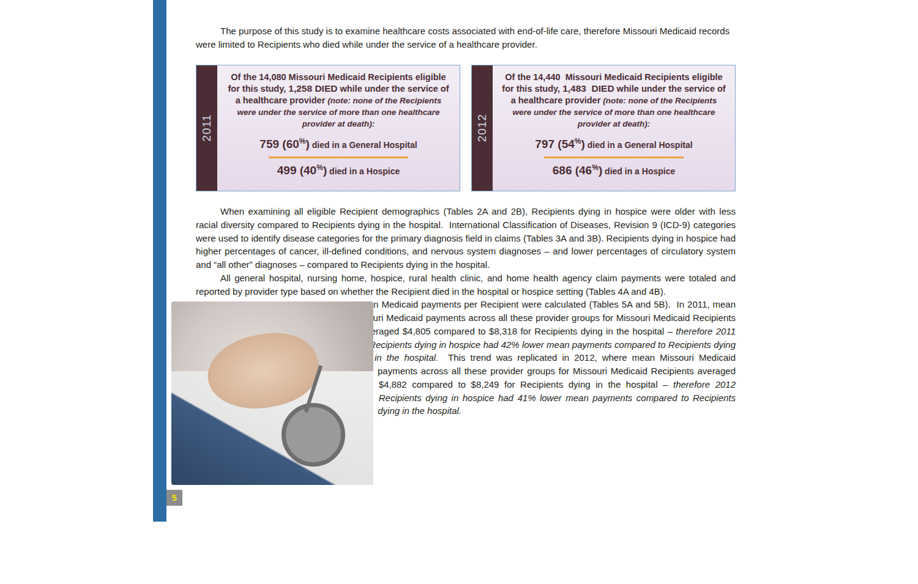5
The purpose of this study is to examine healthcare costs associated with end-of-life care, therefore Missouri Medicaid records were limited to Recipients who died while under the service of a healthcare provider.
2011
Of the 14,080 Missouri Medicaid Recipients eligible for this study, 1,258 DIED while under the service of a healthcare provider (note: none of the Recipients were under the service of more than one healthcare provider at death):
759 (60%) died in a General Hospital
499 (40%) died in a Hospice
2012
Of the 14,440 Missouri Medicaid Recipients eligible for this study, 1,483 DIED while under the service of a healthcare provider (note: none of the Recipients were under the service of more than one healthcare provider at death):
797 (54%) died in a General Hospital
686 (46%) died in a Hospice
When examining all eligible Recipient demographics (Tables 2A and 2B), Recipients dying in hospice were older with less racial diversity compared to Recipients dying in the hospital. International Classification of Diseases, Revision 9 (ICD-9) categories were used to identify disease categories for the primary diagnosis field in claims (Tables 3A and 3B). Recipients dying in hospice had higher percentages of cancer, ill-defined conditions, and nervous system diagnoses – and lower percentages of circulatory system and “all other” diagnoses – compared to Recipients dying in the hospital.
All general hospital, nursing home, hospice, rural health clinic, and home health agency claim payments were totaled and reported by provider type based on whether the Recipient died in the hospital or hospice setting (Tables 4A and 4B).
Mean Medicaid payments per Recipient were calculated (Tables 5A and 5B). In 2011, mean Missouri Medicaid payments across all these provider groups for Missouri Medicaid Recipients averaged $4,805 compared to $8,318 for Recipients dying in the hospital – therefore 2011 Recipients dying in hospice had 42% lower mean payments compared to Recipients dying in the hospital. This trend was replicated in 2012, where mean Missouri Medicaid payments across all these provider groups for Missouri Medicaid Recipients averaged $4,882 compared to $8,249 for Recipients dying in the hospital – therefore 2012 Recipients dying in hospice had 41% lower mean payments compared to Recipients dying in the hospital.